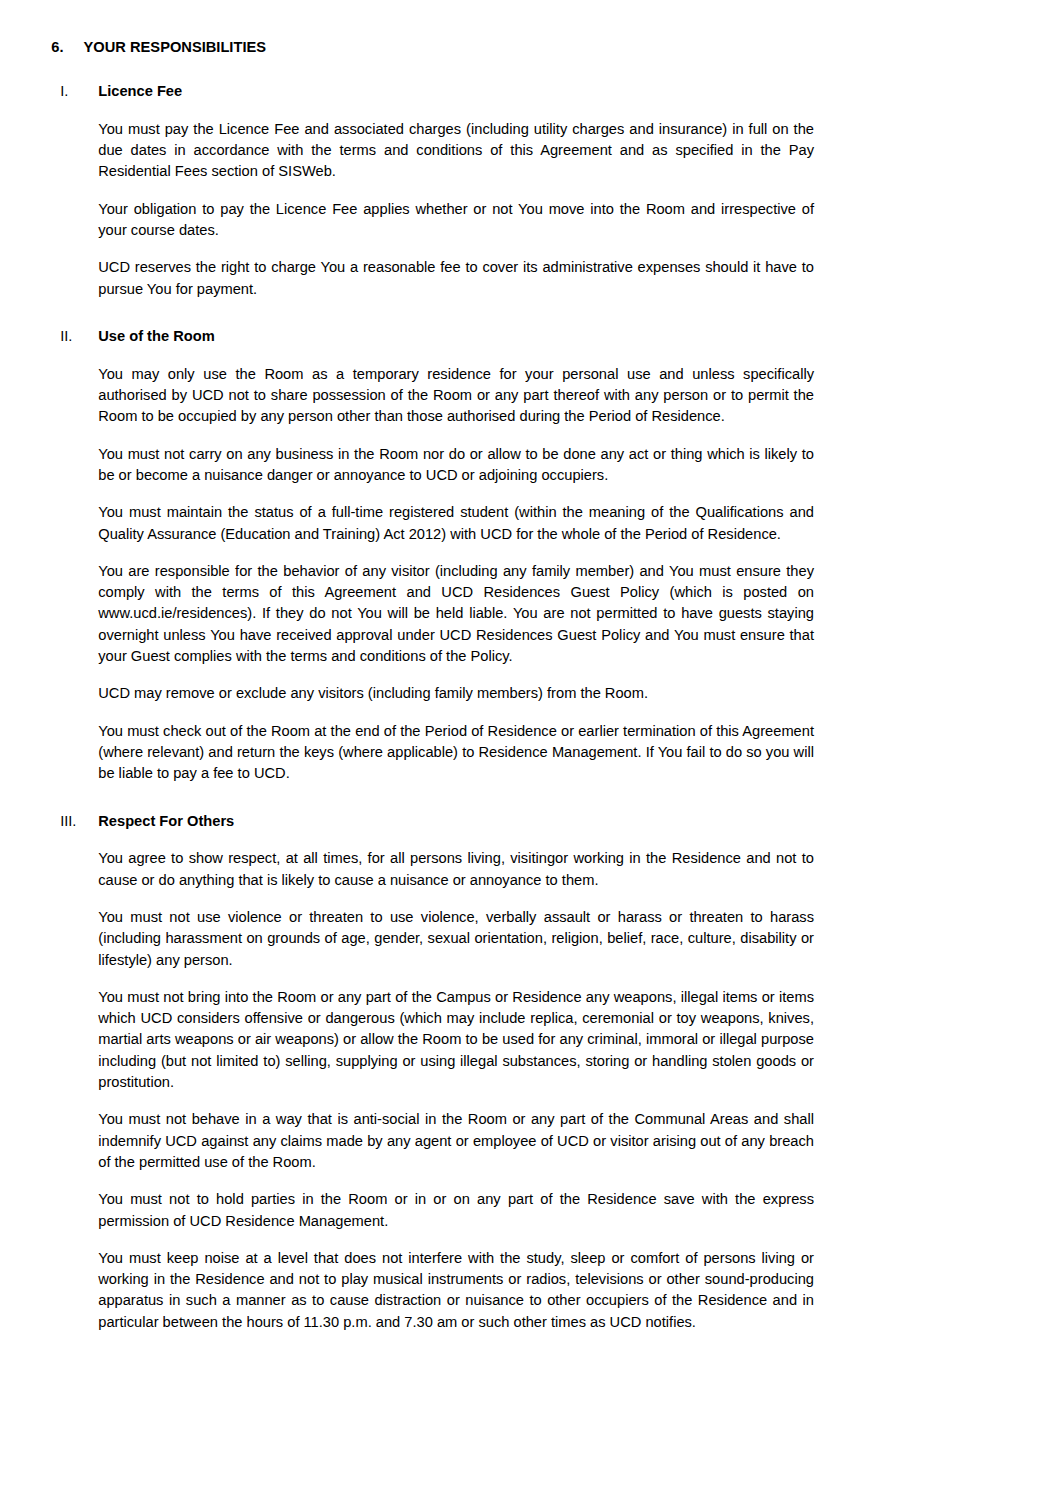6. YOUR RESPONSIBILITIES
I. Licence Fee
You must pay the Licence Fee and associated charges (including utility charges and insurance) in full on the due dates in accordance with the terms and conditions of this Agreement and as specified in the Pay Residential Fees section of SISWeb.
Your obligation to pay the Licence Fee applies whether or not You move into the Room and irrespective of your course dates.
UCD reserves the right to charge You a reasonable fee to cover its administrative expenses should it have to pursue You for payment.
II. Use of the Room
You may only use the Room as a temporary residence for your personal use and unless specifically authorised by UCD not to share possession of the Room or any part thereof with any person or to permit the Room to be occupied by any person other than those authorised during the Period of Residence.
You must not carry on any business in the Room nor do or allow to be done any act or thing which is likely to be or become a nuisance danger or annoyance to UCD or adjoining occupiers.
You must maintain the status of a full-time registered student (within the meaning of the Qualifications and Quality Assurance (Education and Training) Act 2012) with UCD for the whole of the Period of Residence.
You are responsible for the behavior of any visitor (including any family member) and You must ensure they comply with the terms of this Agreement and UCD Residences Guest Policy (which is posted on www.ucd.ie/residences). If they do not You will be held liable. You are not permitted to have guests staying overnight unless You have received approval under UCD Residences Guest Policy and You must ensure that your Guest complies with the terms and conditions of the Policy.
UCD may remove or exclude any visitors (including family members) from the Room.
You must check out of the Room at the end of the Period of Residence or earlier termination of this Agreement (where relevant) and return the keys (where applicable) to Residence Management. If You fail to do so you will be liable to pay a fee to UCD.
III. Respect For Others
You agree to show respect, at all times, for all persons living, visitingor working in the Residence and not to cause or do anything that is likely to cause a nuisance or annoyance to them.
You must not use violence or threaten to use violence, verbally assault or harass or threaten to harass (including harassment on grounds of age, gender, sexual orientation, religion, belief, race, culture, disability or lifestyle) any person.
You must not bring into the Room or any part of the Campus or Residence any weapons, illegal items or items which UCD considers offensive or dangerous (which may include replica, ceremonial or toy weapons, knives, martial arts weapons or air weapons) or allow the Room to be used for any criminal, immoral or illegal purpose including (but not limited to) selling, supplying or using illegal substances, storing or handling stolen goods or prostitution.
You must not behave in a way that is anti-social in the Room or any part of the Communal Areas and shall indemnify UCD against any claims made by any agent or employee of UCD or visitor arising out of any breach of the permitted use of the Room.
You must not to hold parties in the Room or in or on any part of the Residence save with the express permission of UCD Residence Management.
You must keep noise at a level that does not interfere with the study, sleep or comfort of persons living or working in the Residence and not to play musical instruments or radios, televisions or other sound-producing apparatus in such a manner as to cause distraction or nuisance to other occupiers of the Residence and in particular between the hours of 11.30 p.m. and 7.30 am or such other times as UCD notifies.